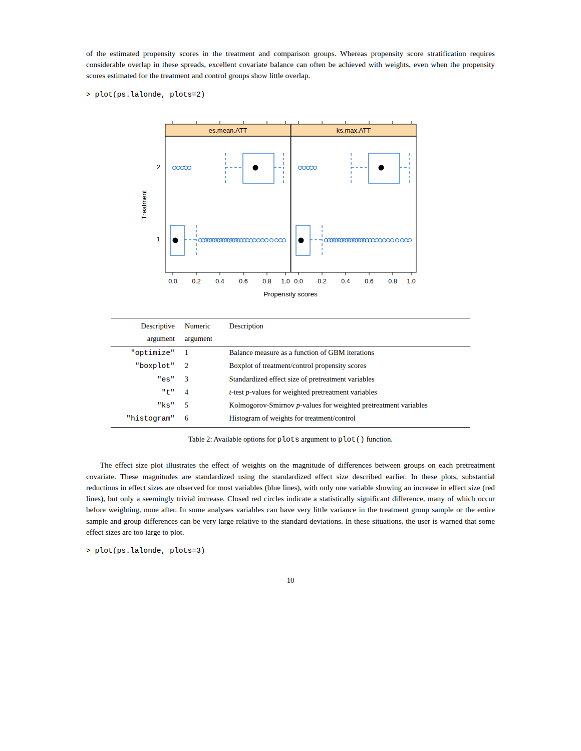of the estimated propensity scores in the treatment and comparison groups. Whereas propensity score stratification requires considerable overlap in these spreads, excellent covariate balance can often be achieved with weights, even when the propensity scores estimated for the treatment and control groups show little overlap.
> plot(ps.lalonde, plots=2)
es.mean.ATT ks.max.ATT Treatment 2 1 0.0 0.2 0.4 0.6 0.8 1.0 0.0 0.2 0.4 0.6 0.8 1.0 Propensity scores
| Descriptive | Numeric | Description |
| --- | --- | --- |
| argument | argument | |
| "optimize" | 1 | Balance measure as a function of GBM iterations |
| "boxplot" | 2 | Boxplot of treatment/control propensity scores |
| "es" | 3 | Standardized effect size of pretreatment variables |
| "t" | 4 | t -test p -values for weighted pretreatment variables |
| "ks" | 5 | Kolmogorov-Smirnov p -values for weighted pretreatment variables |
| "histogram" | 6 | Histogram of weights for treatment/control |
Table 2: Available options for plots argument to plot() function.
The effect size plot illustrates the effect of weights on the magnitude of differences between groups on each pretreatment covariate. These magnitudes are standardized using the standardized effect size described earlier. In these plots, substantial reductions in effect sizes are observed for most variables (blue lines), with only one variable showing an increase in effect size (red lines), but only a seemingly trivial increase. Closed red circles indicate a statistically significant difference, many of which occur before weighting, none after. In some analyses variables can have very little variance in the treatment group sample or the entire sample and group differences can be very large relative to the standard deviations. In these situations, the user is warned that some effect sizes are too large to plot.
> plot(ps.lalonde, plots=3)
10